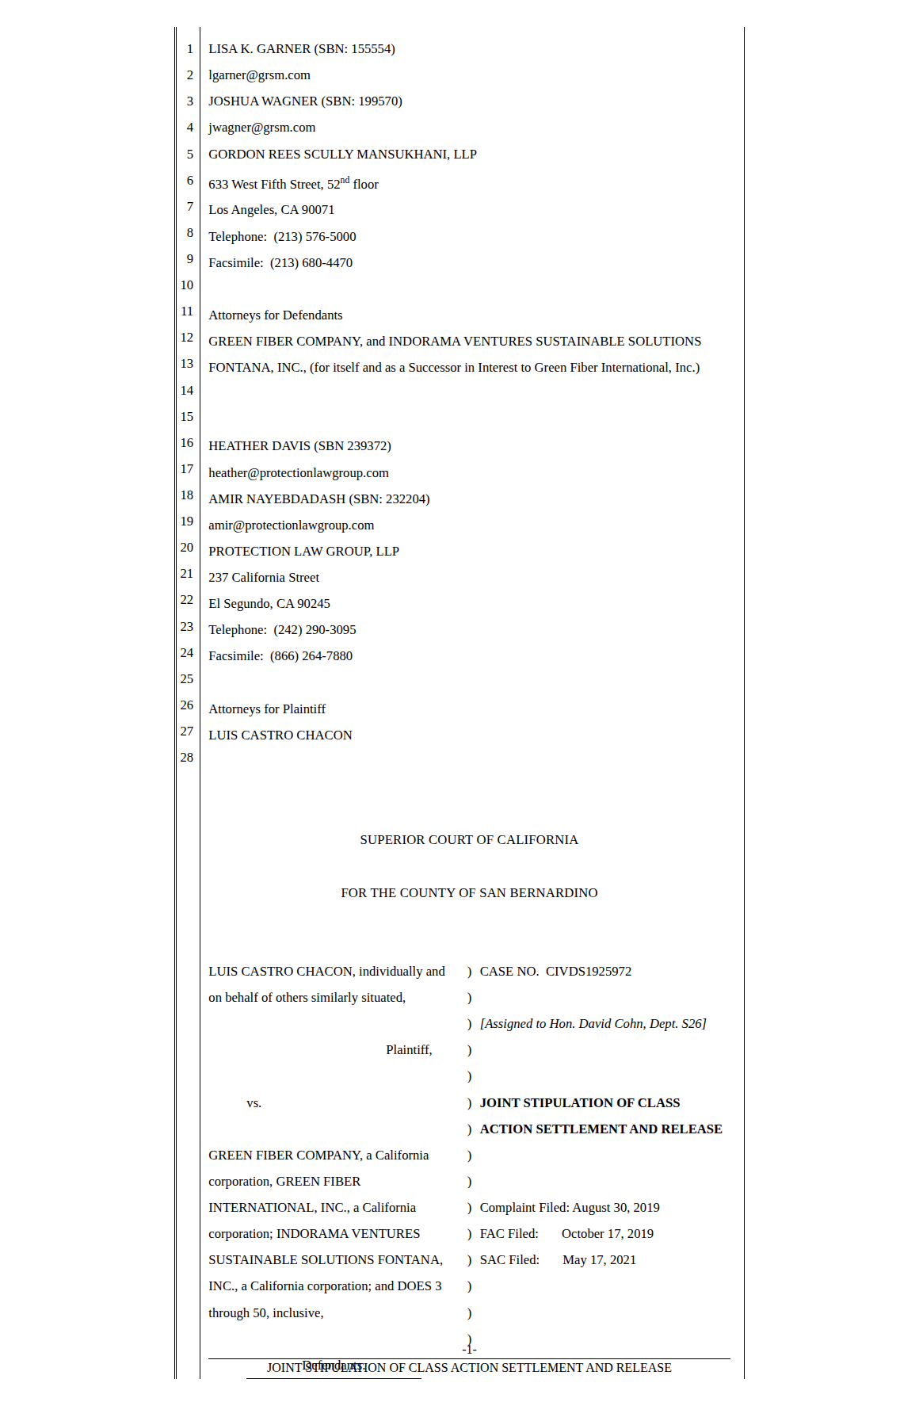1
2
3
4
5
6
7
8
9
10
11
12
13
14
15
16
17
18
19
20
21
22
23
24
25
26
27
28
LISA K. GARNER (SBN: 155554)
lgarner@grsm.com
JOSHUA WAGNER (SBN: 199570)
jwagner@grsm.com
GORDON REES SCULLY MANSUKHANI, LLP
633 West Fifth Street, 52nd floor
Los Angeles, CA 90071
Telephone: (213) 576-5000
Facsimile: (213) 680-4470
Attorneys for Defendants
GREEN FIBER COMPANY, and INDORAMA VENTURES SUSTAINABLE SOLUTIONS
FONTANA, INC., (for itself and as a Successor in Interest to Green Fiber International, Inc.)
HEATHER DAVIS (SBN 239372)
heather@protectionlawgroup.com
AMIR NAYEBDADASH (SBN: 232204)
amir@protectionlawgroup.com
PROTECTION LAW GROUP, LLP
237 California Street
El Segundo, CA 90245
Telephone: (242) 290-3095
Facsimile: (866) 264-7880
Attorneys for Plaintiff
LUIS CASTRO CHACON
SUPERIOR COURT OF CALIFORNIA
FOR THE COUNTY OF SAN BERNARDINO
| LUIS CASTRO CHACON, individually and on behalf of others similarly situated, | ) ) ) | CASE NO. CIVDS1925972 [Assigned to Hon. David Cohn, Dept. S26] |
| Plaintiff, | ) ) | |
| vs. | ) ) | JOINT STIPULATION OF CLASS ACTION SETTLEMENT AND RELEASE |
| GREEN FIBER COMPANY, a California corporation, GREEN FIBER INTERNATIONAL, INC., a California corporation; INDORAMA VENTURES SUSTAINABLE SOLUTIONS FONTANA, INC., a California corporation; and DOES 3 through 50, inclusive, | ) ) ) ) ) ) ) ) | Complaint Filed: August 30, 2019 FAC Filed: October 17, 2019 SAC Filed: May 17, 2021 |
| Defendants. | | |
-1-
JOINT STIPULATION OF CLASS ACTION SETTLEMENT AND RELEASE